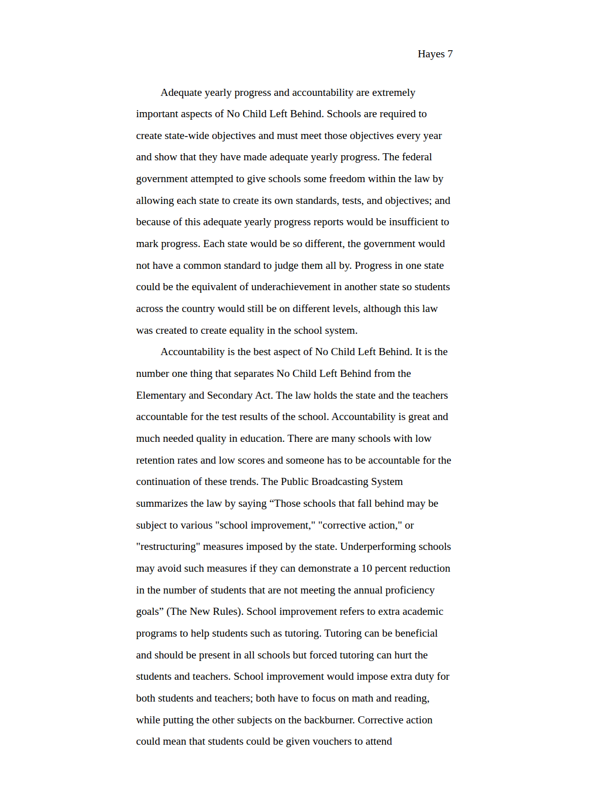Hayes 7
Adequate yearly progress and accountability are extremely important aspects of No Child Left Behind. Schools are required to create state-wide objectives and must meet those objectives every year and show that they have made adequate yearly progress. The federal government attempted to give schools some freedom within the law by allowing each state to create its own standards, tests, and objectives; and because of this adequate yearly progress reports would be insufficient to mark progress. Each state would be so different, the government would not have a common standard to judge them all by. Progress in one state could be the equivalent of underachievement in another state so students across the country would still be on different levels, although this law was created to create equality in the school system.
Accountability is the best aspect of No Child Left Behind. It is the number one thing that separates No Child Left Behind from the Elementary and Secondary Act. The law holds the state and the teachers accountable for the test results of the school. Accountability is great and much needed quality in education. There are many schools with low retention rates and low scores and someone has to be accountable for the continuation of these trends. The Public Broadcasting System summarizes the law by saying “Those schools that fall behind may be subject to various "school improvement," "corrective action," or "restructuring" measures imposed by the state. Underperforming schools may avoid such measures if they can demonstrate a 10 percent reduction in the number of students that are not meeting the annual proficiency goals” (The New Rules). School improvement refers to extra academic programs to help students such as tutoring. Tutoring can be beneficial and should be present in all schools but forced tutoring can hurt the students and teachers. School improvement would impose extra duty for both students and teachers; both have to focus on math and reading, while putting the other subjects on the backburner. Corrective action could mean that students could be given vouchers to attend